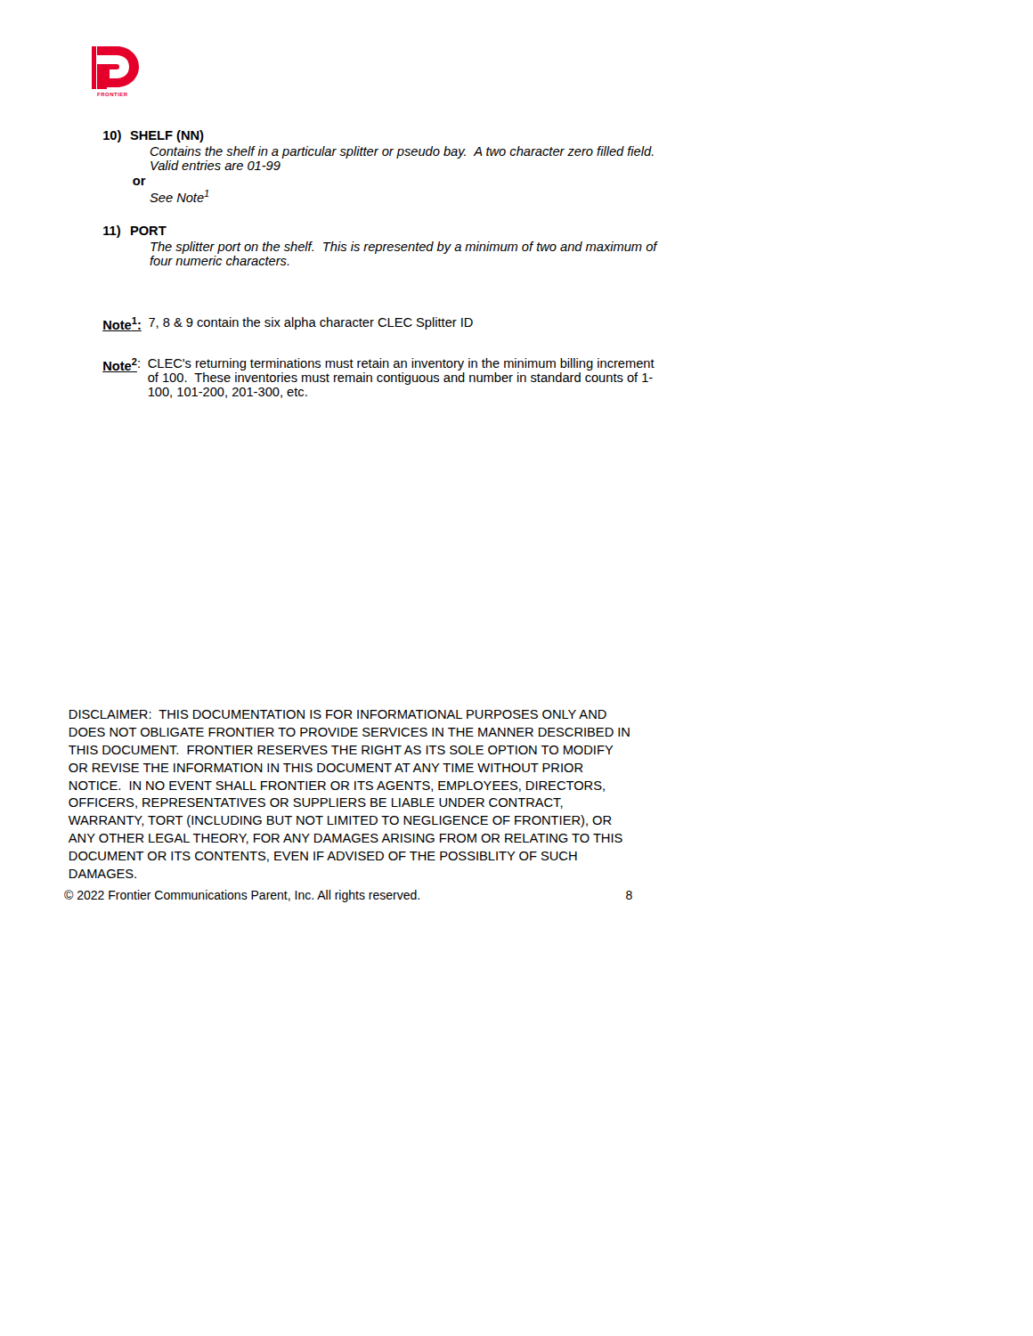FRONTIER
10) SHELF (NN)
Contains the shelf in a particular splitter or pseudo bay. A two character zero filled field. Valid entries are 01-99
or
See Note1
11) PORT
The splitter port on the shelf. This is represented by a minimum of two and maximum of four numeric characters.
Note1: 7, 8 & 9 contain the six alpha character CLEC Splitter ID
Note2: CLEC's returning terminations must retain an inventory in the minimum billing increment of 100. These inventories must remain contiguous and number in standard counts of 1-100, 101-200, 201-300, etc.
DISCLAIMER: THIS DOCUMENTATION IS FOR INFORMATIONAL PURPOSES ONLY AND DOES NOT OBLIGATE FRONTIER TO PROVIDE SERVICES IN THE MANNER DESCRIBED IN THIS DOCUMENT. FRONTIER RESERVES THE RIGHT AS ITS SOLE OPTION TO MODIFY OR REVISE THE INFORMATION IN THIS DOCUMENT AT ANY TIME WITHOUT PRIOR NOTICE. IN NO EVENT SHALL FRONTIER OR ITS AGENTS, EMPLOYEES, DIRECTORS, OFFICERS, REPRESENTATIVES OR SUPPLIERS BE LIABLE UNDER CONTRACT, WARRANTY, TORT (INCLUDING BUT NOT LIMITED TO NEGLIGENCE OF FRONTIER), OR ANY OTHER LEGAL THEORY, FOR ANY DAMAGES ARISING FROM OR RELATING TO THIS DOCUMENT OR ITS CONTENTS, EVEN IF ADVISED OF THE POSSIBLITY OF SUCH DAMAGES.
© 2022 Frontier Communications Parent, Inc. All rights reserved. 8